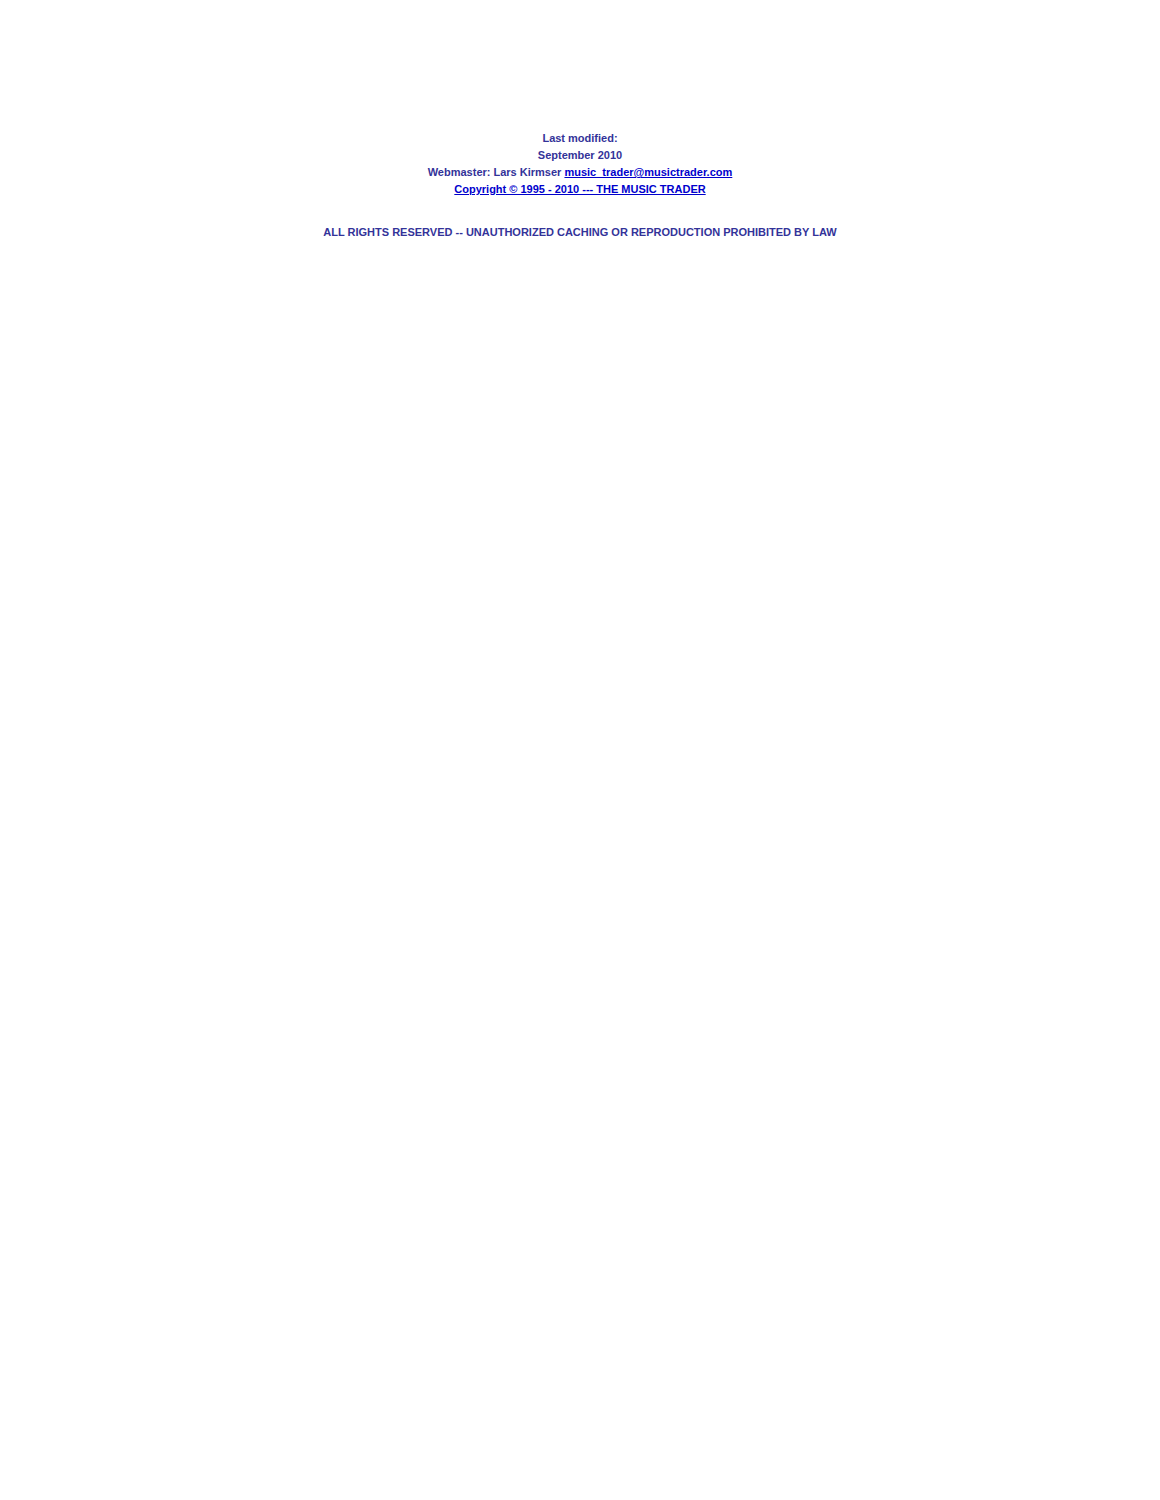Last modified:
September 2010
Webmaster: Lars Kirmser music_trader@musictrader.com
Copyright © 1995 - 2010 --- THE MUSIC TRADER
ALL RIGHTS RESERVED -- UNAUTHORIZED CACHING OR REPRODUCTION PROHIBITED BY LAW